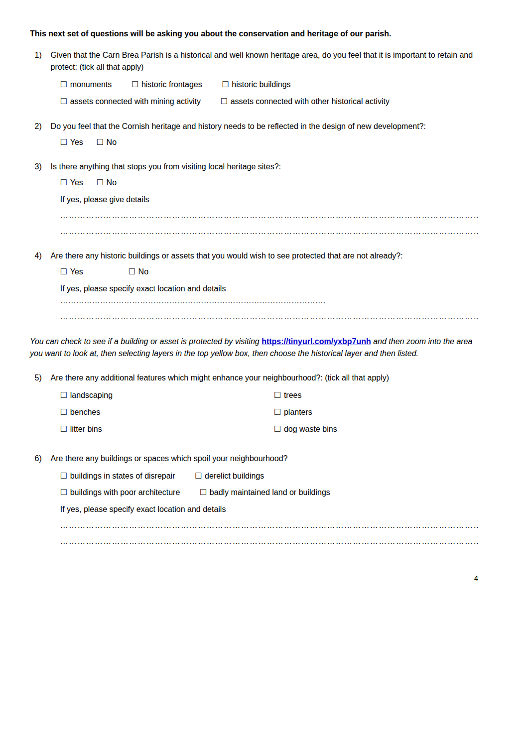This next set of questions will be asking you about the conservation and heritage of our parish.
Given that the Carn Brea Parish is a historical and well known heritage area, do you feel that it is important to retain and protect: (tick all that apply)
☐monuments ☐historic frontages ☐historic buildings
☐assets connected with mining activity ☐assets connected with other historical activity
Do you feel that the Cornish heritage and history needs to be reflected in the design of new development?:
☐Yes ☐No
Is there anything that stops you from visiting local heritage sites?:
☐Yes ☐No
If yes, please give details …………………………………………………………………………………………………………………………………………………………………… …………………………………………………………………………………………………………………………………………………………
Are there any historic buildings or assets that you would wish to see protected that are not already?:
☐Yes ☐No
If yes, please specify exact location and details ………………………………………………………………………………………. …………………………………………………………………………………………………………………………………………………………………
You can check to see if a building or asset is protected by visiting https://tinyurl.com/yxbp7unh and then zoom into the area you want to look at, then selecting layers in the top yellow box, then choose the historical layer and then listed.
Are there any additional features which might enhance your neighbourhood?: (tick all that apply)
☐landscaping
☐trees
☐benches
☐planters
☐litter bins
☐dog waste bins
Are there any buildings or spaces which spoil your neighbourhood?
☐buildings in states of disrepair ☐derelict buildings
☐buildings with poor architecture ☐badly maintained land or buildings
If yes, please specify exact location and details …………………………………………………………………………………………………………………………………………………………………… ……………………………………………………………………………………………………………………………………………………………………
4